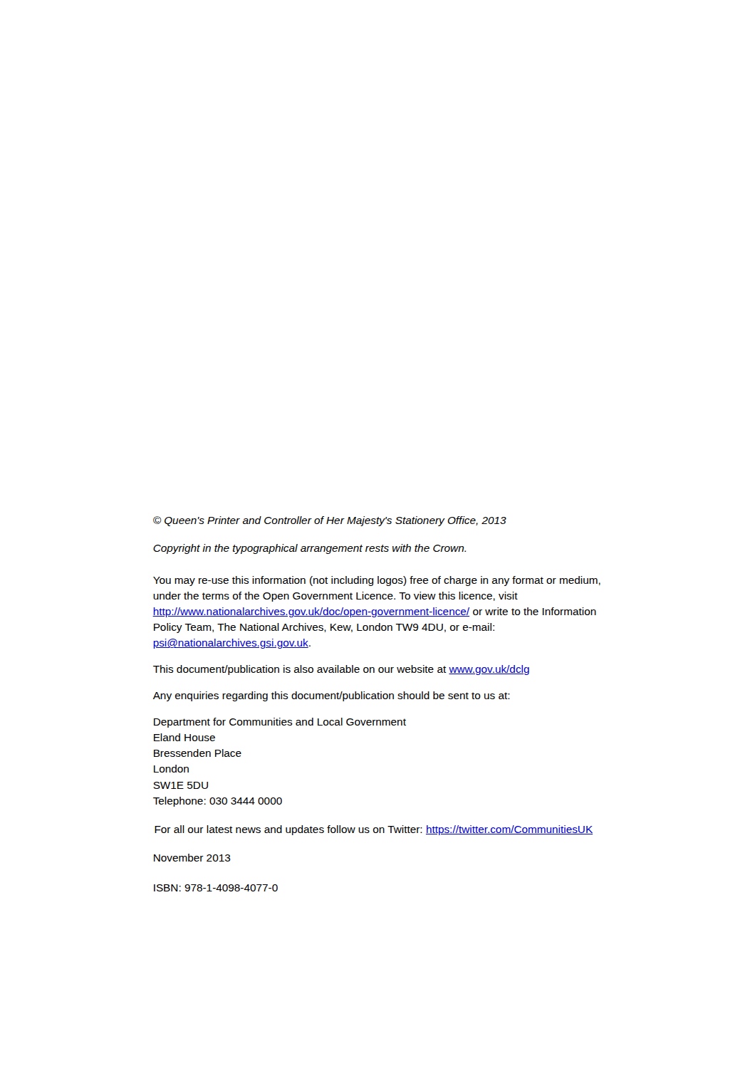© Queen's Printer and Controller of Her Majesty's Stationery Office, 2013
Copyright in the typographical arrangement rests with the Crown.
You may re-use this information (not including logos) free of charge in any format or medium, under the terms of the Open Government Licence. To view this licence, visit http://www.nationalarchives.gov.uk/doc/open-government-licence/ or write to the Information Policy Team, The National Archives, Kew, London TW9 4DU, or e-mail: psi@nationalarchives.gsi.gov.uk.
This document/publication is also available on our website at www.gov.uk/dclg
Any enquiries regarding this document/publication should be sent to us at:
Department for Communities and Local Government
Eland House
Bressenden Place
London
SW1E 5DU
Telephone: 030 3444 0000
For all our latest news and updates follow us on Twitter: https://twitter.com/CommunitiesUK
November 2013
ISBN: 978-1-4098-4077-0